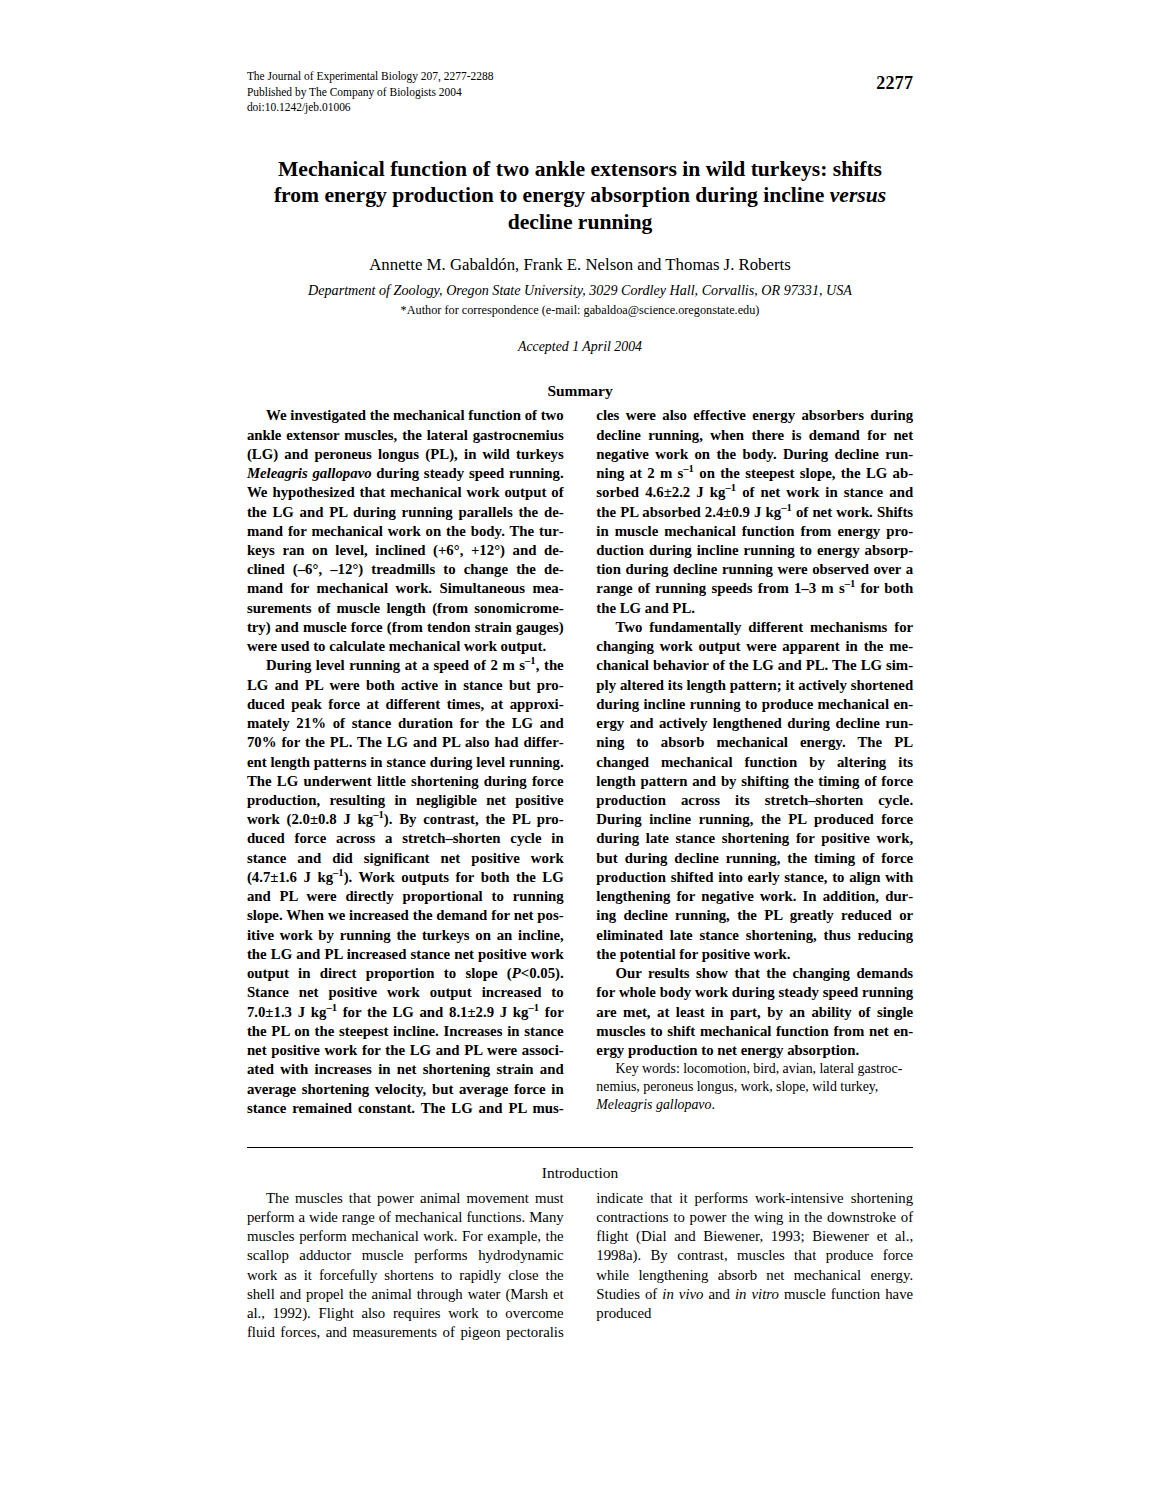The Journal of Experimental Biology 207, 2277-2288
Published by The Company of Biologists 2004
doi:10.1242/jeb.01006
2277
Mechanical function of two ankle extensors in wild turkeys: shifts from energy production to energy absorption during incline versus decline running
Annette M. Gabaldón, Frank E. Nelson and Thomas J. Roberts
Department of Zoology, Oregon State University, 3029 Cordley Hall, Corvallis, OR 97331, USA
*Author for correspondence (e-mail: gabaldoa@science.oregonstate.edu)
Accepted 1 April 2004
Summary
We investigated the mechanical function of two ankle extensor muscles, the lateral gastrocnemius (LG) and peroneus longus (PL), in wild turkeys Meleagris gallopavo during steady speed running. We hypothesized that mechanical work output of the LG and PL during running parallels the demand for mechanical work on the body. The turkeys ran on level, inclined (+6°, +12°) and declined (–6°, –12°) treadmills to change the demand for mechanical work. Simultaneous measurements of muscle length (from sonomicrometry) and muscle force (from tendon strain gauges) were used to calculate mechanical work output.
During level running at a speed of 2 m s–1, the LG and PL were both active in stance but produced peak force at different times, at approximately 21% of stance duration for the LG and 70% for the PL. The LG and PL also had different length patterns in stance during level running. The LG underwent little shortening during force production, resulting in negligible net positive work (2.0±0.8 J kg–1). By contrast, the PL produced force across a stretch–shorten cycle in stance and did significant net positive work (4.7±1.6 J kg–1). Work outputs for both the LG and PL were directly proportional to running slope. When we increased the demand for net positive work by running the turkeys on an incline, the LG and PL increased stance net positive work output in direct proportion to slope (P<0.05). Stance net positive work output increased to 7.0±1.3 J kg–1 for the LG and 8.1±2.9 J kg–1 for the PL on the steepest incline. Increases in stance net positive work for the LG and PL were associated with increases in net shortening strain and average shortening velocity, but average force in stance remained constant. The LG and PL muscles were also effective energy absorbers during decline running, when there is demand for net negative work on the body. During decline running at 2 m s–1 on the steepest slope, the LG absorbed 4.6±2.2 J kg–1 of net work in stance and the PL absorbed 2.4±0.9 J kg–1 of net work. Shifts in muscle mechanical function from energy production during incline running to energy absorption during decline running were observed over a range of running speeds from 1–3 m s–1 for both the LG and PL.
Two fundamentally different mechanisms for changing work output were apparent in the mechanical behavior of the LG and PL. The LG simply altered its length pattern; it actively shortened during incline running to produce mechanical energy and actively lengthened during decline running to absorb mechanical energy. The PL changed mechanical function by altering its length pattern and by shifting the timing of force production across its stretch–shorten cycle. During incline running, the PL produced force during late stance shortening for positive work, but during decline running, the timing of force production shifted into early stance, to align with lengthening for negative work. In addition, during decline running, the PL greatly reduced or eliminated late stance shortening, thus reducing the potential for positive work.
Our results show that the changing demands for whole body work during steady speed running are met, at least in part, by an ability of single muscles to shift mechanical function from net energy production to net energy absorption.
Key words: locomotion, bird, avian, lateral gastrocnemius, peroneus longus, work, slope, wild turkey, Meleagris gallopavo.
Introduction
The muscles that power animal movement must perform a wide range of mechanical functions. Many muscles perform mechanical work. For example, the scallop adductor muscle performs hydrodynamic work as it forcefully shortens to rapidly close the shell and propel the animal through water (Marsh et al., 1992). Flight also requires work to overcome fluid forces, and measurements of pigeon pectoralis indicate that it performs work-intensive shortening contractions to power the wing in the downstroke of flight (Dial and Biewener, 1993; Biewener et al., 1998a). By contrast, muscles that produce force while lengthening absorb net mechanical energy. Studies of in vivo and in vitro muscle function have produced